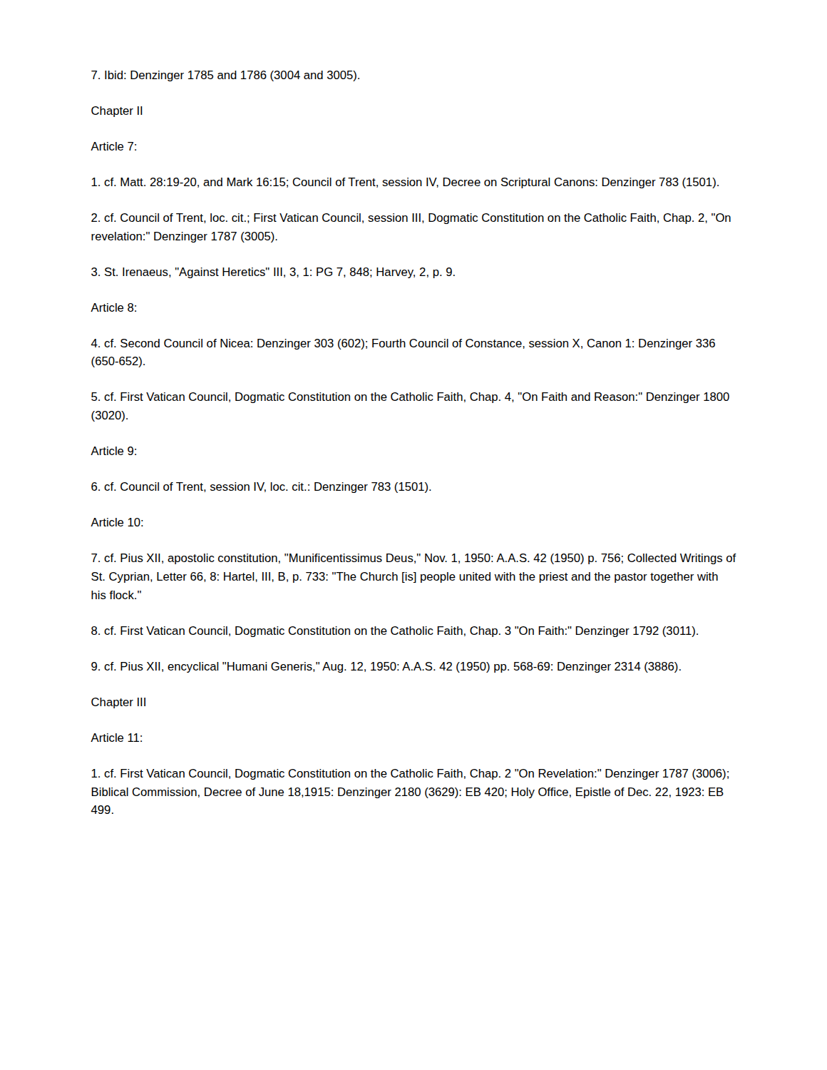7. Ibid: Denzinger 1785 and 1786 (3004 and 3005).
Chapter II
Article 7:
1. cf. Matt. 28:19-20, and Mark 16:15; Council of Trent, session IV, Decree on Scriptural Canons: Denzinger 783 (1501).
2. cf. Council of Trent, loc. cit.; First Vatican Council, session III, Dogmatic Constitution on the Catholic Faith, Chap. 2, "On revelation:" Denzinger 1787 (3005).
3. St. Irenaeus, "Against Heretics" III, 3, 1: PG 7, 848; Harvey, 2, p. 9.
Article 8:
4. cf. Second Council of Nicea: Denzinger 303 (602); Fourth Council of Constance, session X, Canon 1: Denzinger 336 (650-652).
5. cf. First Vatican Council, Dogmatic Constitution on the Catholic Faith, Chap. 4, "On Faith and Reason:" Denzinger 1800 (3020).
Article 9:
6. cf. Council of Trent, session IV, loc. cit.: Denzinger 783 (1501).
Article 10:
7. cf. Pius XII, apostolic constitution, "Munificentissimus Deus," Nov. 1, 1950: A.A.S. 42 (1950) p. 756; Collected Writings of St. Cyprian, Letter 66, 8: Hartel, III, B, p. 733: "The Church [is] people united with the priest and the pastor together with his flock."
8. cf. First Vatican Council, Dogmatic Constitution on the Catholic Faith, Chap. 3 "On Faith:" Denzinger 1792 (3011).
9. cf. Pius XII, encyclical "Humani Generis," Aug. 12, 1950: A.A.S. 42 (1950) pp. 568-69: Denzinger 2314 (3886).
Chapter III
Article 11:
1. cf. First Vatican Council, Dogmatic Constitution on the Catholic Faith, Chap. 2 "On Revelation:" Denzinger 1787 (3006); Biblical Commission, Decree of June 18,1915: Denzinger 2180 (3629): EB 420; Holy Office, Epistle of Dec. 22, 1923: EB 499.